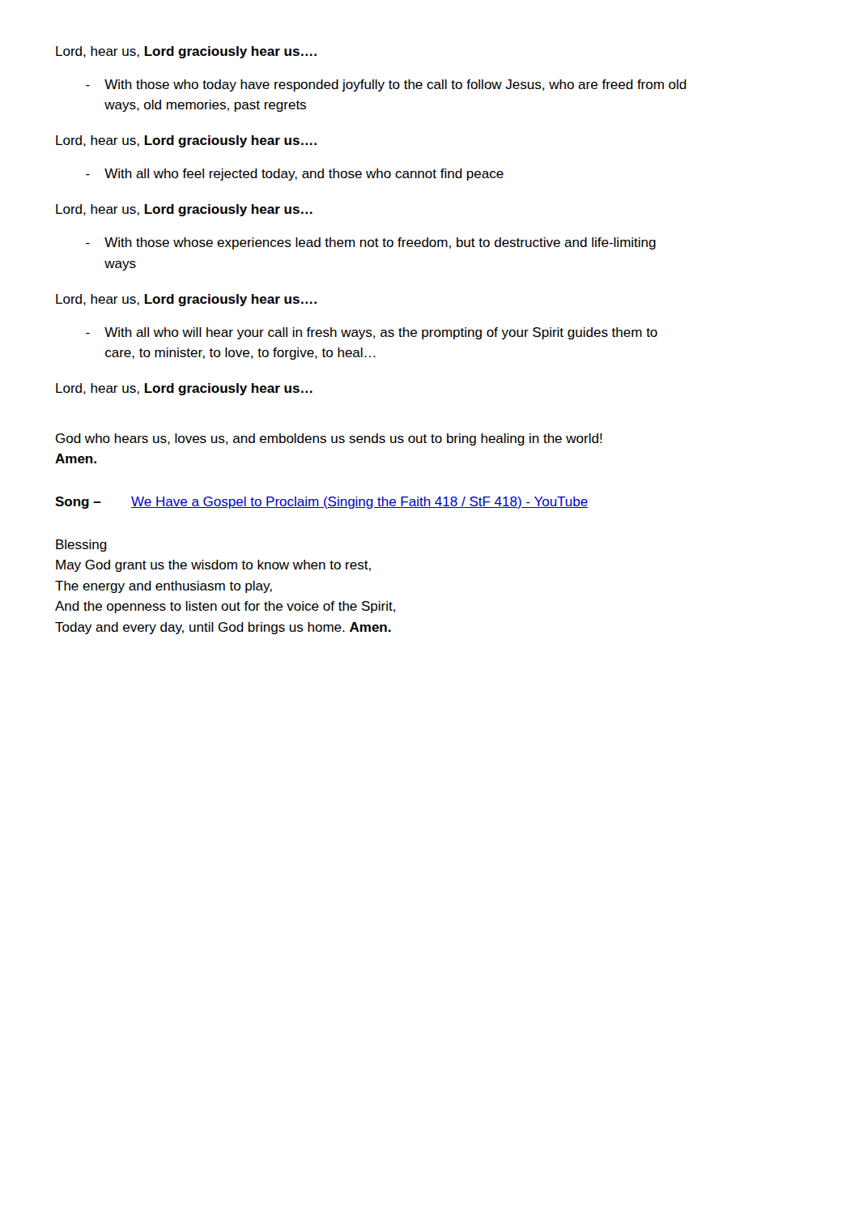Lord, hear us, Lord graciously hear us….
With those who today have responded joyfully to the call to follow Jesus, who are freed from old ways, old memories, past regrets
Lord, hear us, Lord graciously hear us….
With all who feel rejected today, and those who cannot find peace
Lord, hear us, Lord graciously hear us…
With those whose experiences lead them not to freedom, but to destructive and life-limiting ways
Lord, hear us, Lord graciously hear us….
With all who will hear your call in fresh ways, as the prompting of your Spirit guides them to care, to minister, to love, to forgive, to heal…
Lord, hear us, Lord graciously hear us…
God who hears us, loves us, and emboldens us sends us out to bring healing in the world!
Amen.
Song –We Have a Gospel to Proclaim (Singing the Faith 418 / StF 418) - YouTube
Blessing
May God grant us the wisdom to know when to rest,
The energy and enthusiasm to play,
And the openness to listen out for the voice of the Spirit,
Today and every day, until God brings us home. Amen.